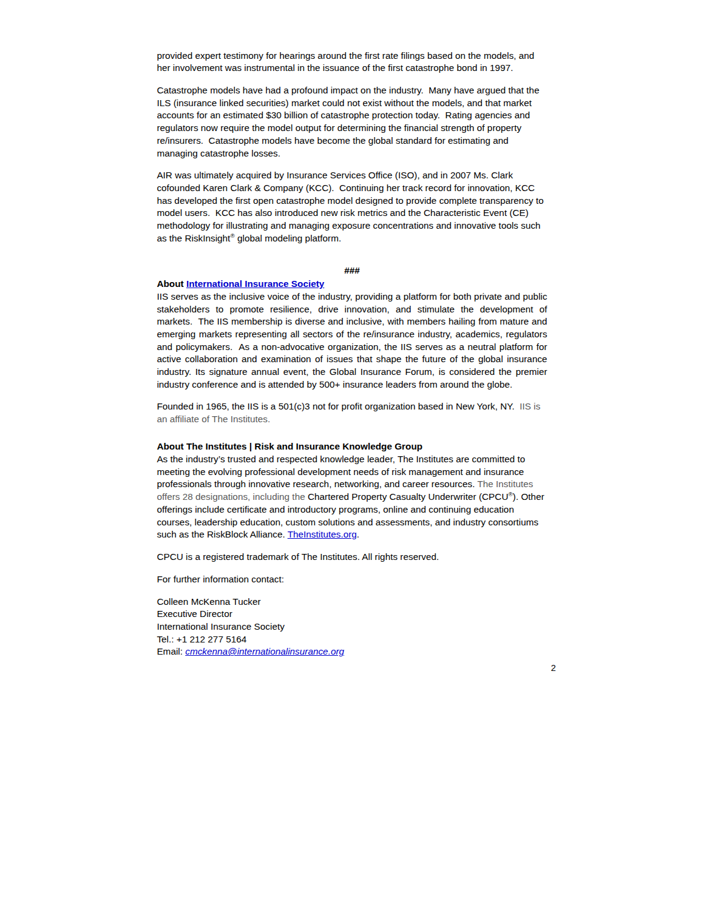provided expert testimony for hearings around the first rate filings based on the models, and her involvement was instrumental in the issuance of the first catastrophe bond in 1997.
Catastrophe models have had a profound impact on the industry. Many have argued that the ILS (insurance linked securities) market could not exist without the models, and that market accounts for an estimated $30 billion of catastrophe protection today. Rating agencies and regulators now require the model output for determining the financial strength of property re/insurers. Catastrophe models have become the global standard for estimating and managing catastrophe losses.
AIR was ultimately acquired by Insurance Services Office (ISO), and in 2007 Ms. Clark cofounded Karen Clark & Company (KCC). Continuing her track record for innovation, KCC has developed the first open catastrophe model designed to provide complete transparency to model users. KCC has also introduced new risk metrics and the Characteristic Event (CE) methodology for illustrating and managing exposure concentrations and innovative tools such as the RiskInsight® global modeling platform.
###
About International Insurance Society
IIS serves as the inclusive voice of the industry, providing a platform for both private and public stakeholders to promote resilience, drive innovation, and stimulate the development of markets. The IIS membership is diverse and inclusive, with members hailing from mature and emerging markets representing all sectors of the re/insurance industry, academics, regulators and policymakers. As a non-advocative organization, the IIS serves as a neutral platform for active collaboration and examination of issues that shape the future of the global insurance industry. Its signature annual event, the Global Insurance Forum, is considered the premier industry conference and is attended by 500+ insurance leaders from around the globe.
Founded in 1965, the IIS is a 501(c)3 not for profit organization based in New York, NY. IIS is an affiliate of The Institutes.
About The Institutes | Risk and Insurance Knowledge Group
As the industry’s trusted and respected knowledge leader, The Institutes are committed to meeting the evolving professional development needs of risk management and insurance professionals through innovative research, networking, and career resources. The Institutes offers 28 designations, including the Chartered Property Casualty Underwriter (CPCU®). Other offerings include certificate and introductory programs, online and continuing education courses, leadership education, custom solutions and assessments, and industry consortiums such as the RiskBlock Alliance. TheInstitutes.org.
CPCU is a registered trademark of The Institutes. All rights reserved.
For further information contact:
Colleen McKenna Tucker
Executive Director
International Insurance Society
Tel.: +1 212 277 5164
Email: cmckenna@internationalinsurance.org
2